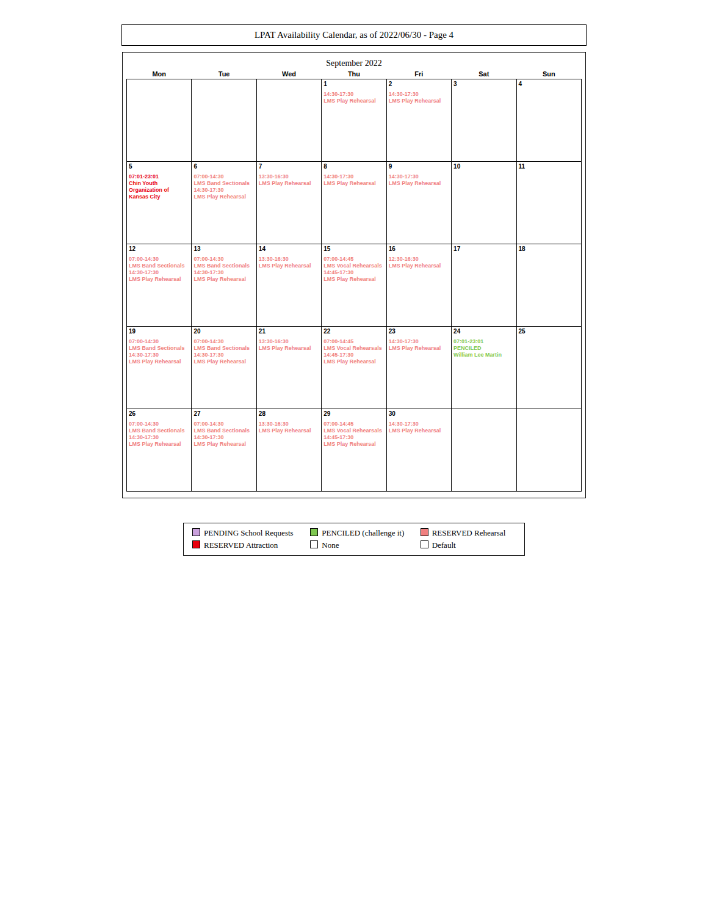LPAT Availability Calendar, as of 2022/06/30 - Page 4
September 2022
| Mon | Tue | Wed | Thu | Fri | Sat | Sun |
| --- | --- | --- | --- | --- | --- | --- |
| | | | 1 14:30-17:30 LMS Play Rehearsal | 2 14:30-17:30 LMS Play Rehearsal | 3 | 4 |
| 5 07:01-23:01 Chin Youth Organization of Kansas City | 6 07:00-14:30 LMS Band Sectionals 14:30-17:30 LMS Play Rehearsal | 7 13:30-16:30 LMS Play Rehearsal | 8 14:30-17:30 LMS Play Rehearsal | 9 14:30-17:30 LMS Play Rehearsal | 10 | 11 |
| 12 07:00-14:30 LMS Band Sectionals 14:30-17:30 LMS Play Rehearsal | 13 07:00-14:30 LMS Band Sectionals 14:30-17:30 LMS Play Rehearsal | 14 13:30-16:30 LMS Play Rehearsal | 15 07:00-14:45 LMS Vocal Rehearsals 14:45-17:30 LMS Play Rehearsal | 16 12:30-16:30 LMS Play Rehearsal | 17 | 18 |
| 19 07:00-14:30 LMS Band Sectionals 14:30-17:30 LMS Play Rehearsal | 20 07:00-14:30 LMS Band Sectionals 14:30-17:30 LMS Play Rehearsal | 21 13:30-16:30 LMS Play Rehearsal | 22 07:00-14:45 LMS Vocal Rehearsals 14:45-17:30 LMS Play Rehearsal | 23 14:30-17:30 LMS Play Rehearsal | 24 07:01-23:01 PENCILED William Lee Martin | 25 |
| 26 07:00-14:30 LMS Band Sectionals 14:30-17:30 LMS Play Rehearsal | 27 07:00-14:30 LMS Band Sectionals 14:30-17:30 LMS Play Rehearsal | 28 13:30-16:30 LMS Play Rehearsal | 29 07:00-14:45 LMS Vocal Rehearsals 14:45-17:30 LMS Play Rehearsal | 30 14:30-17:30 LMS Play Rehearsal | | |
| PENDING School Requests | PENCILED (challenge it) | RESERVED Rehearsal |
| RESERVED Attraction | None | Default |